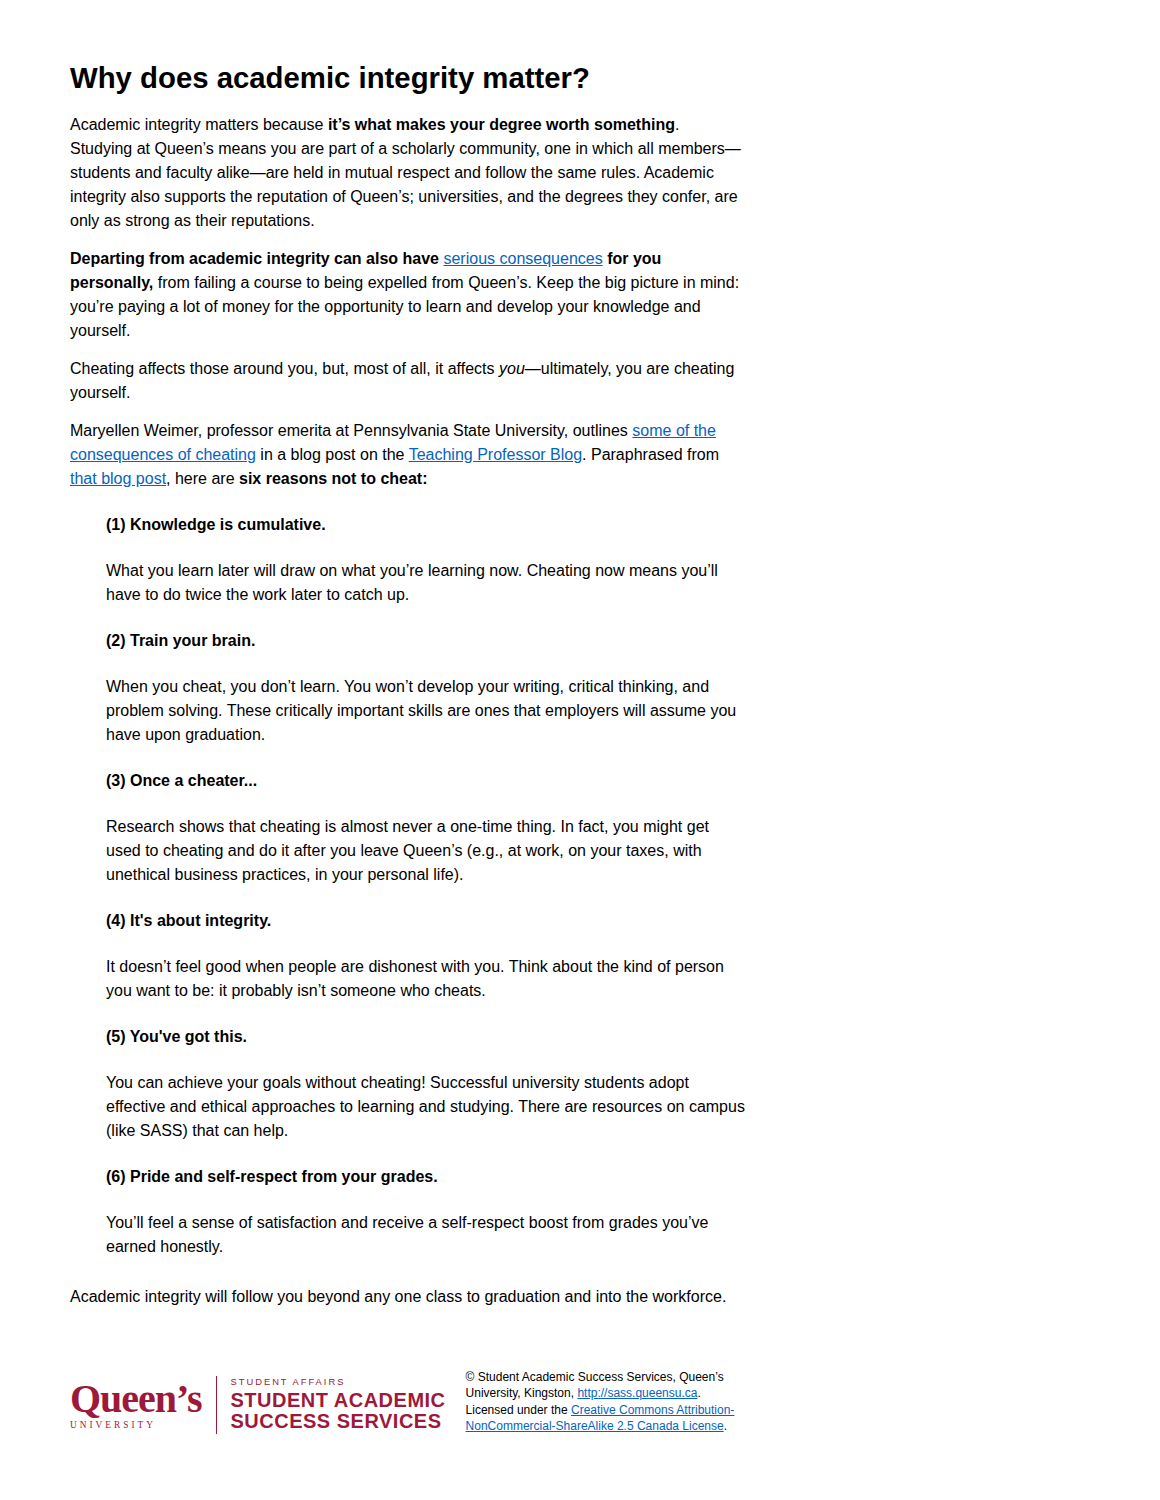Why does academic integrity matter?
Academic integrity matters because it’s what makes your degree worth something. Studying at Queen’s means you are part of a scholarly community, one in which all members—students and faculty alike—are held in mutual respect and follow the same rules. Academic integrity also supports the reputation of Queen’s; universities, and the degrees they confer, are only as strong as their reputations.
Departing from academic integrity can also have serious consequences for you personally, from failing a course to being expelled from Queen’s. Keep the big picture in mind: you’re paying a lot of money for the opportunity to learn and develop your knowledge and yourself.
Cheating affects those around you, but, most of all, it affects you—ultimately, you are cheating yourself.
Maryellen Weimer, professor emerita at Pennsylvania State University, outlines some of the consequences of cheating in a blog post on the Teaching Professor Blog. Paraphrased from that blog post, here are six reasons not to cheat:
(1) Knowledge is cumulative.
What you learn later will draw on what you’re learning now. Cheating now means you’ll have to do twice the work later to catch up.
(2) Train your brain.
When you cheat, you don’t learn. You won’t develop your writing, critical thinking, and problem solving. These critically important skills are ones that employers will assume you have upon graduation.
(3) Once a cheater...
Research shows that cheating is almost never a one-time thing. In fact, you might get used to cheating and do it after you leave Queen’s (e.g., at work, on your taxes, with unethical business practices, in your personal life).
(4) It's about integrity.
It doesn’t feel good when people are dishonest with you. Think about the kind of person you want to be: it probably isn’t someone who cheats.
(5) You've got this.
You can achieve your goals without cheating! Successful university students adopt effective and ethical approaches to learning and studying. There are resources on campus (like SASS) that can help.
(6) Pride and self-respect from your grades.
You’ll feel a sense of satisfaction and receive a self-respect boost from grades you’ve earned honestly.
Academic integrity will follow you beyond any one class to graduation and into the workforce.
Queen’s University
Student Affairs Student Academic Success Services
© Student Academic Success Services, Queen’s University, Kingston, http://sass.queensu.ca. Licensed under the Creative Commons Attribution-NonCommercial-ShareAlike 2.5 Canada License.